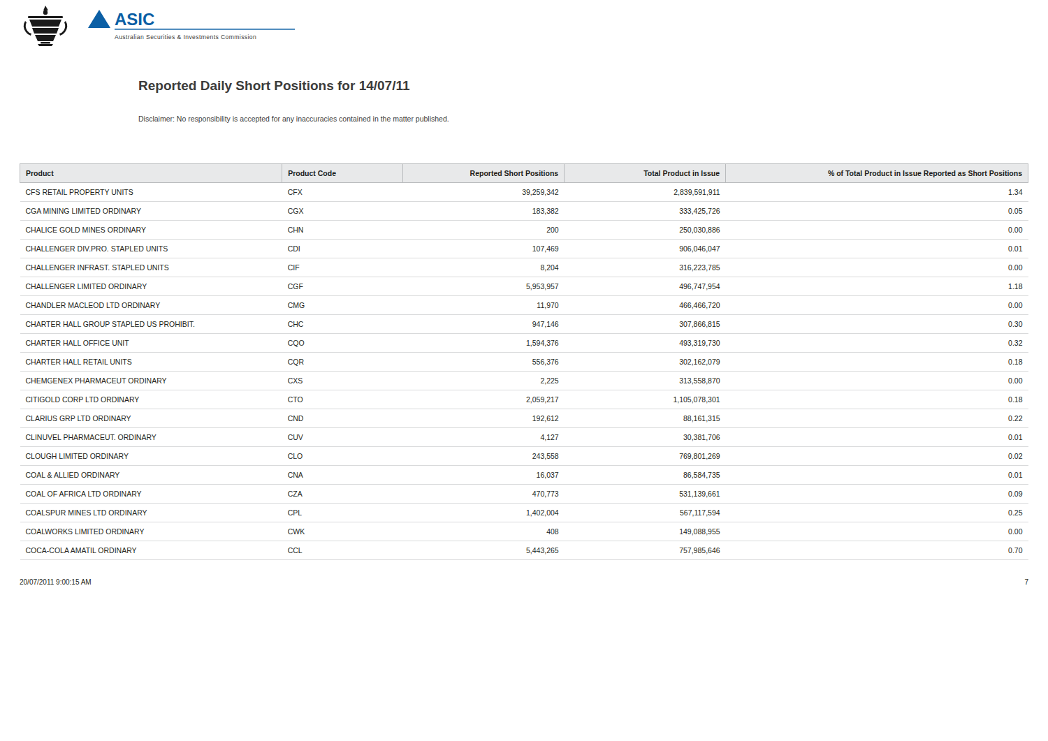ASIC Australian Securities & Investments Commission
Reported Daily Short Positions for 14/07/11
Disclaimer: No responsibility is accepted for any inaccuracies contained in the matter published.
| Product | Product Code | Reported Short Positions | Total Product in Issue | % of Total Product in Issue Reported as Short Positions |
| --- | --- | --- | --- | --- |
| CFS RETAIL PROPERTY UNITS | CFX | 39,259,342 | 2,839,591,911 | 1.34 |
| CGA MINING LIMITED ORDINARY | CGX | 183,382 | 333,425,726 | 0.05 |
| CHALICE GOLD MINES ORDINARY | CHN | 200 | 250,030,886 | 0.00 |
| CHALLENGER DIV.PRO. STAPLED UNITS | CDI | 107,469 | 906,046,047 | 0.01 |
| CHALLENGER INFRAST. STAPLED UNITS | CIF | 8,204 | 316,223,785 | 0.00 |
| CHALLENGER LIMITED ORDINARY | CGF | 5,953,957 | 496,747,954 | 1.18 |
| CHANDLER MACLEOD LTD ORDINARY | CMG | 11,970 | 466,466,720 | 0.00 |
| CHARTER HALL GROUP STAPLED US PROHIBIT. | CHC | 947,146 | 307,866,815 | 0.30 |
| CHARTER HALL OFFICE UNIT | CQO | 1,594,376 | 493,319,730 | 0.32 |
| CHARTER HALL RETAIL UNITS | CQR | 556,376 | 302,162,079 | 0.18 |
| CHEMGENEX PHARMACEUT ORDINARY | CXS | 2,225 | 313,558,870 | 0.00 |
| CITIGOLD CORP LTD ORDINARY | CTO | 2,059,217 | 1,105,078,301 | 0.18 |
| CLARIUS GRP LTD ORDINARY | CND | 192,612 | 88,161,315 | 0.22 |
| CLINUVEL PHARMACEUT. ORDINARY | CUV | 4,127 | 30,381,706 | 0.01 |
| CLOUGH LIMITED ORDINARY | CLO | 243,558 | 769,801,269 | 0.02 |
| COAL & ALLIED ORDINARY | CNA | 16,037 | 86,584,735 | 0.01 |
| COAL OF AFRICA LTD ORDINARY | CZA | 470,773 | 531,139,661 | 0.09 |
| COALSPUR MINES LTD ORDINARY | CPL | 1,402,004 | 567,117,594 | 0.25 |
| COALWORKS LIMITED ORDINARY | CWK | 408 | 149,088,955 | 0.00 |
| COCA-COLA AMATIL ORDINARY | CCL | 5,443,265 | 757,985,646 | 0.70 |
20/07/2011 9:00:15 AM 7